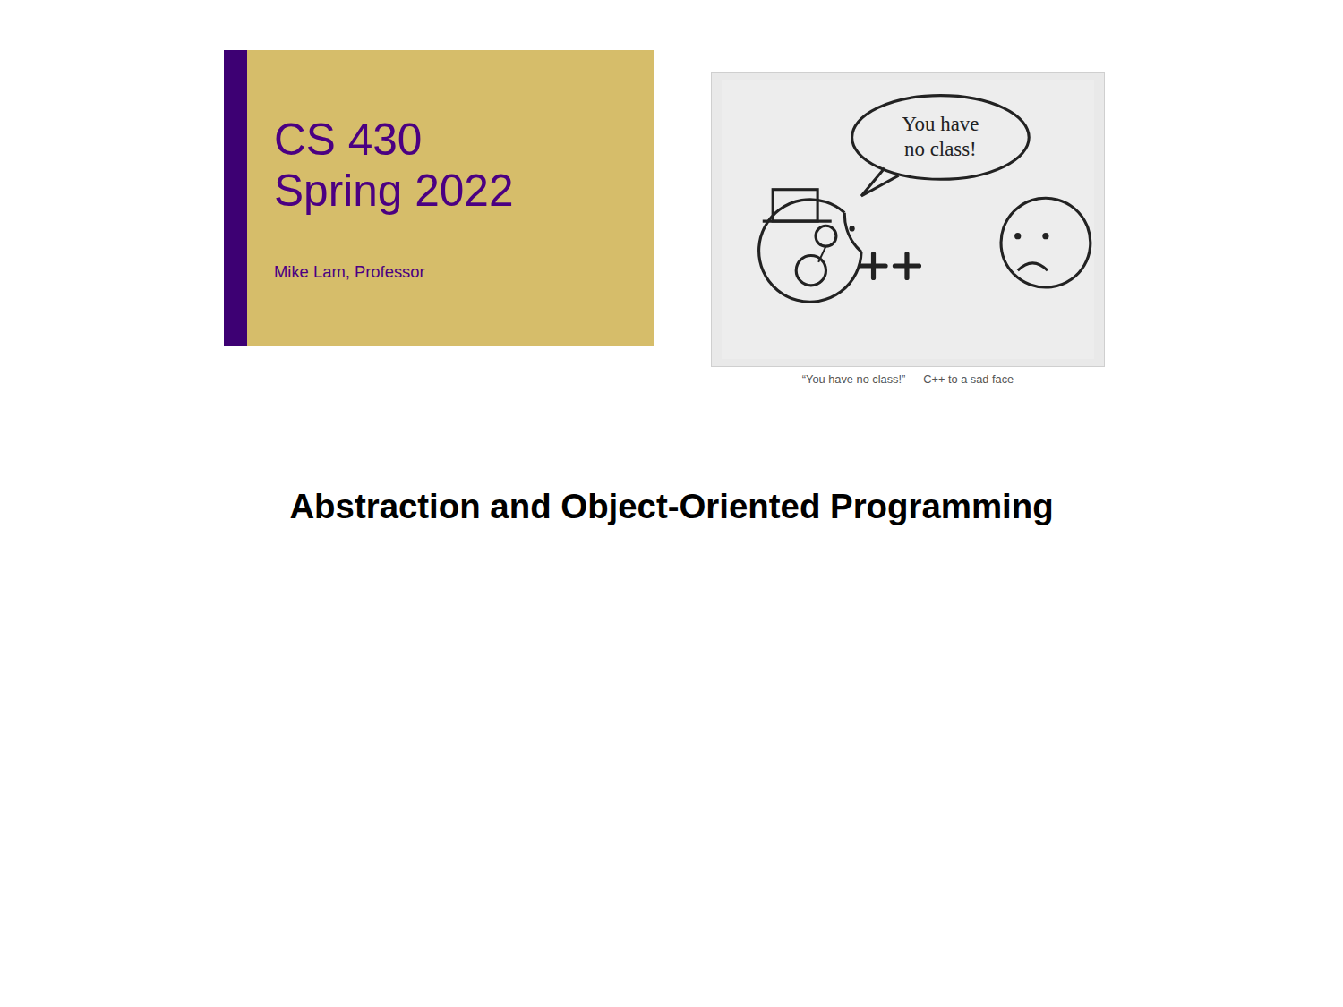CS 430
Spring 2022
Mike Lam, Professor
Whiteboard cartoon A hand-drawn whiteboard cartoon: a face wearing a top hat and monocle, labeled with two plus signs, says in a speech bubble "You have no class!" to a frowning face on the right. You have no class!
“You have no class!” — C++ to a sad face
Abstraction and Object-Oriented Programming